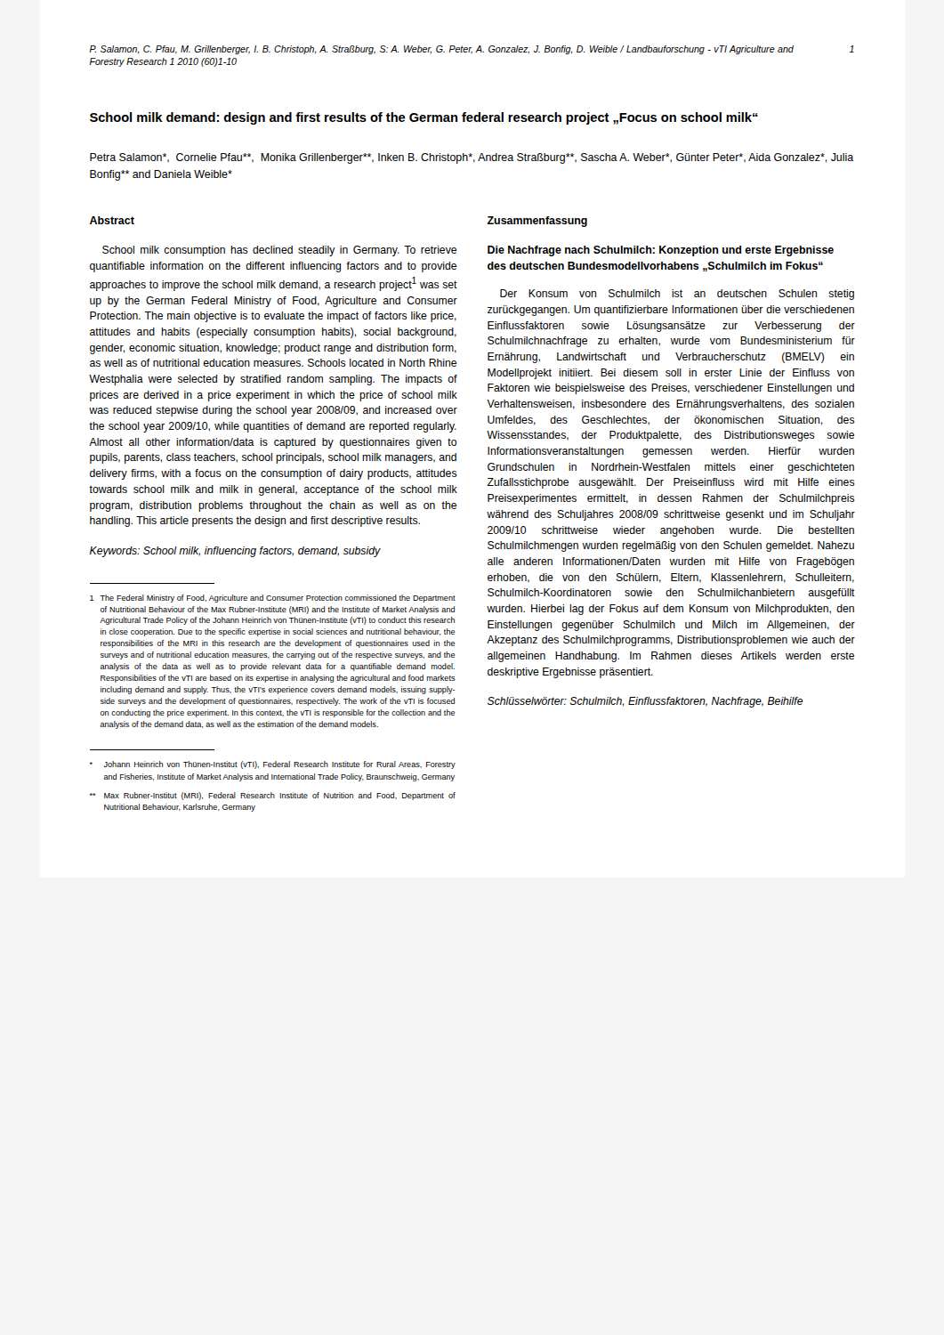P. Salamon, C. Pfau, M. Grillenberger, I. B. Christoph, A. Straßburg, S: A. Weber, G. Peter, A. Gonzalez, J. Bonfig, D. Weible / Landbauforschung - vTI Agriculture and Forestry Research 1 2010 (60)1-10
1
School milk demand: design and first results of the German federal research project „Focus on school milk“
Petra Salamon*, Cornelie Pfau**, Monika Grillenberger**, Inken B. Christoph*, Andrea Straßburg**, Sascha A. Weber*, Günter Peter*, Aida Gonzalez*, Julia Bonfig** and Daniela Weible*
Abstract
School milk consumption has declined steadily in Germany. To retrieve quantifiable information on the different influencing factors and to provide approaches to improve the school milk demand, a research project1 was set up by the German Federal Ministry of Food, Agriculture and Consumer Protection. The main objective is to evaluate the impact of factors like price, attitudes and habits (especially consumption habits), social background, gender, economic situation, knowledge; product range and distribution form, as well as of nutritional education measures. Schools located in North Rhine Westphalia were selected by stratified random sampling. The impacts of prices are derived in a price experiment in which the price of school milk was reduced stepwise during the school year 2008/09, and increased over the school year 2009/10, while quantities of demand are reported regularly. Almost all other information/data is captured by questionnaires given to pupils, parents, class teachers, school principals, school milk managers, and delivery firms, with a focus on the consumption of dairy products, attitudes towards school milk and milk in general, acceptance of the school milk program, distribution problems throughout the chain as well as on the handling. This article presents the design and first descriptive results.
Keywords: School milk, influencing factors, demand, subsidy
1 The Federal Ministry of Food, Agriculture and Consumer Protection commissioned the Department of Nutritional Behaviour of the Max Rubner-Institute (MRI) and the Institute of Market Analysis and Agricultural Trade Policy of the Johann Heinrich von Thünen-Institute (vTI) to conduct this research in close cooperation. Due to the specific expertise in social sciences and nutritional behaviour, the responsibilities of the MRI in this research are the development of questionnaires used in the surveys and of nutritional education measures, the carrying out of the respective surveys, and the analysis of the data as well as to provide relevant data for a quantifiable demand model. Responsibilities of the vTI are based on its expertise in analysing the agricultural and food markets including demand and supply. Thus, the vTI's experience covers demand models, issuing supply-side surveys and the development of questionnaires, respectively. The work of the vTI is focused on conducting the price experiment. In this context, the vTI is responsible for the collection and the analysis of the demand data, as well as the estimation of the demand models.
*Johann Heinrich von Thünen-Institut (vTI), Federal Research Institute for Rural Areas, Forestry and Fisheries, Institute of Market Analysis and International Trade Policy, Braunschweig, Germany
**Max Rubner-Institut (MRI), Federal Research Institute of Nutrition and Food, Department of Nutritional Behaviour, Karlsruhe, Germany
Zusammenfassung
Die Nachfrage nach Schulmilch: Konzeption und erste Ergebnisse des deutschen Bundesmodellvorhabens „Schulmilch im Fokus“
Der Konsum von Schulmilch ist an deutschen Schulen stetig zurückgegangen. Um quantifizierbare Informationen über die verschiedenen Einflussfaktoren sowie Lösungsansätze zur Verbesserung der Schulmilchnachfrage zu erhalten, wurde vom Bundesministerium für Ernährung, Landwirtschaft und Verbraucherschutz (BMELV) ein Modellprojekt initiiert. Bei diesem soll in erster Linie der Einfluss von Faktoren wie beispielsweise des Preises, verschiedener Einstellungen und Verhaltensweisen, insbesondere des Ernährungsverhaltens, des sozialen Umfeldes, des Geschlechtes, der ökonomischen Situation, des Wissensstandes, der Produktpalette, des Distributionsweges sowie Informationsveranstaltungen gemessen werden. Hierfür wurden Grundschulen in Nordrhein-Westfalen mittels einer geschichteten Zufallsstichprobe ausgewählt. Der Preiseinfluss wird mit Hilfe eines Preisexperimentes ermittelt, in dessen Rahmen der Schulmilchpreis während des Schuljahres 2008/09 schrittweise gesenkt und im Schuljahr 2009/10 schrittweise wieder angehoben wurde. Die bestellten Schulmilchmengen wurden regelmäßig von den Schulen gemeldet. Nahezu alle anderen Informationen/Daten wurden mit Hilfe von Fragebögen erhoben, die von den Schülern, Eltern, Klassenlehrern, Schulleitern, Schulmilch-Koordinatoren sowie den Schulmilchanbietern ausgefüllt wurden. Hierbei lag der Fokus auf dem Konsum von Milchprodukten, den Einstellungen gegenüber Schulmilch und Milch im Allgemeinen, der Akzeptanz des Schulmilchprogramms, Distributionsproblemen wie auch der allgemeinen Handhabung. Im Rahmen dieses Artikels werden erste deskriptive Ergebnisse präsentiert.
Schlüsselwörter: Schulmilch, Einflussfaktoren, Nachfrage, Beihilfe